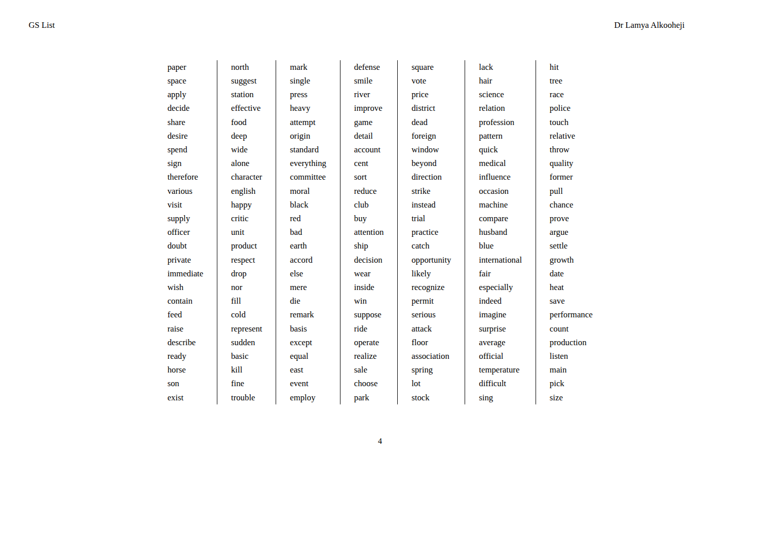GS List Dr Lamya Alkooheji
paper
space
apply
decide
share
desire
spend
sign
therefore
various
visit
supply
officer
doubt
private
immediate
wish
contain
feed
raise
describe
ready
horse
son
exist
north
suggest
station
effective
food
deep
wide
alone
character
english
happy
critic
unit
product
respect
drop
nor
fill
cold
represent
sudden
basic
kill
fine
trouble
mark
single
press
heavy
attempt
origin
standard
everything
committee
moral
black
red
bad
earth
accord
else
mere
die
remark
basis
except
equal
east
event
employ
defense
smile
river
improve
game
detail
account
cent
sort
reduce
club
buy
attention
ship
decision
wear
inside
win
suppose
ride
operate
realize
sale
choose
park
square
vote
price
district
dead
foreign
window
beyond
direction
strike
instead
trial
practice
catch
opportunity
likely
recognize
permit
serious
attack
floor
association
spring
lot
stock
lack
hair
science
relation
profession
pattern
quick
medical
influence
occasion
machine
compare
husband
blue
international
fair
especially
indeed
imagine
surprise
average
official
temperature
difficult
sing
hit
tree
race
police
touch
relative
throw
quality
former
pull
chance
prove
argue
settle
growth
date
heat
save
performance
count
production
listen
main
pick
size
4